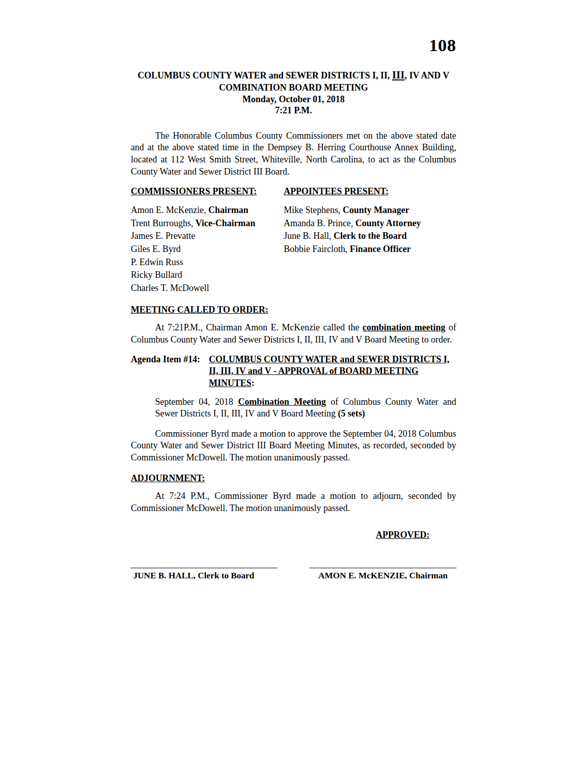108
COLUMBUS COUNTY WATER and SEWER DISTRICTS I, II, III, IV AND V
COMBINATION BOARD MEETING
Monday, October 01, 2018
7:21 P.M.
The Honorable Columbus County Commissioners met on the above stated date and at the above stated time in the Dempsey B. Herring Courthouse Annex Building, located at 112 West Smith Street, Whiteville, North Carolina, to act as the Columbus County Water and Sewer District III Board.
COMMISSIONERS PRESENT:
Amon E. McKenzie, Chairman
Trent Burroughs, Vice-Chairman
James E. Prevatte
Giles E. Byrd
P. Edwin Russ
Ricky Bullard
Charles T. McDowell
APPOINTEES PRESENT:
Mike Stephens, County Manager
Amanda B. Prince, County Attorney
June B. Hall, Clerk to the Board
Bobbie Faircloth, Finance Officer
MEETING CALLED TO ORDER:
At 7:21P.M., Chairman Amon E. McKenzie called the combination meeting of Columbus County Water and Sewer Districts I, II, III, IV and V Board Meeting to order.
Agenda Item #14:
COLUMBUS COUNTY WATER and SEWER DISTRICTS I, II, III, IV and V - APPROVAL of BOARD MEETING MINUTES:
September 04, 2018 Combination Meeting of Columbus County Water and Sewer Districts I, II, III, IV and V Board Meeting (5 sets)
Commissioner Byrd made a motion to approve the September 04, 2018 Columbus County Water and Sewer District III Board Meeting Minutes, as recorded, seconded by Commissioner McDowell. The motion unanimously passed.
ADJOURNMENT:
At 7:24 P.M., Commissioner Byrd made a motion to adjourn, seconded by Commissioner McDowell. The motion unanimously passed.
APPROVED:
JUNE B. HALL, Clerk to Board
AMON E. McKENZIE, Chairman